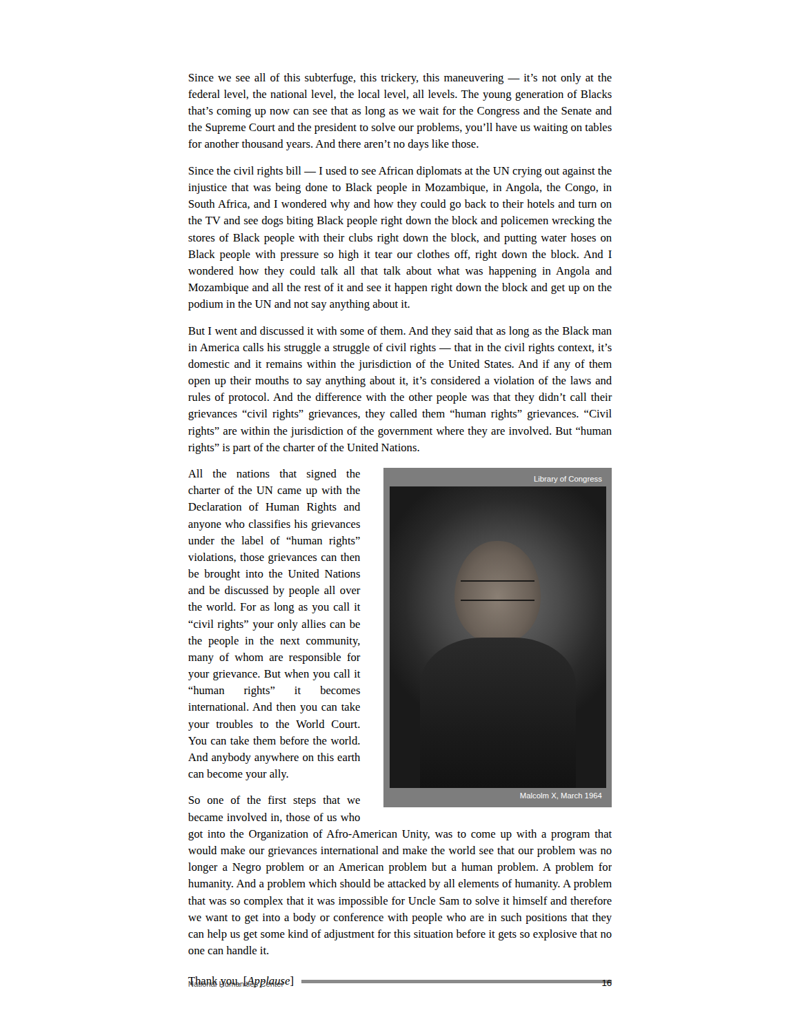Since we see all of this subterfuge, this trickery, this maneuvering — it’s not only at the federal level, the national level, the local level, all levels. The young generation of Blacks that’s coming up now can see that as long as we wait for the Congress and the Senate and the Supreme Court and the president to solve our problems, you’ll have us waiting on tables for another thousand years. And there aren’t no days like those.
Since the civil rights bill — I used to see African diplomats at the UN crying out against the injustice that was being done to Black people in Mozambique, in Angola, the Congo, in South Africa, and I wondered why and how they could go back to their hotels and turn on the TV and see dogs biting Black people right down the block and policemen wrecking the stores of Black people with their clubs right down the block, and putting water hoses on Black people with pressure so high it tear our clothes off, right down the block. And I wondered how they could talk all that talk about what was happening in Angola and Mozambique and all the rest of it and see it happen right down the block and get up on the podium in the UN and not say anything about it.
But I went and discussed it with some of them. And they said that as long as the Black man in America calls his struggle a struggle of civil rights — that in the civil rights context, it’s domestic and it remains within the jurisdiction of the United States. And if any of them open up their mouths to say anything about it, it’s considered a violation of the laws and rules of protocol. And the difference with the other people was that they didn’t call their grievances “civil rights” grievances, they called them “human rights” grievances. “Civil rights” are within the jurisdiction of the government where they are involved. But “human rights” is part of the charter of the United Nations.
Library of Congress
Malcolm X, March 1964
All the nations that signed the charter of the UN came up with the Declaration of Human Rights and anyone who classifies his grievances under the label of “human rights” violations, those grievances can then be brought into the United Nations and be discussed by people all over the world. For as long as you call it “civil rights” your only allies can be the people in the next community, many of whom are responsible for your grievance. But when you call it “human rights” it becomes international. And then you can take your troubles to the World Court. You can take them before the world. And anybody anywhere on this earth can become your ally.
So one of the first steps that we became involved in, those of us who got into the Organization of Afro-American Unity, was to come up with a program that would make our grievances international and make the world see that our problem was no longer a Negro problem or an American problem but a human problem. A problem for humanity. And a problem which should be attacked by all elements of humanity. A problem that was so complex that it was impossible for Uncle Sam to solve it himself and therefore we want to get into a body or conference with people who are in such positions that they can help us get some kind of adjustment for this situation before it gets so explosive that no one can handle it.
Thank you. [Applause]
National Humanities Center
16